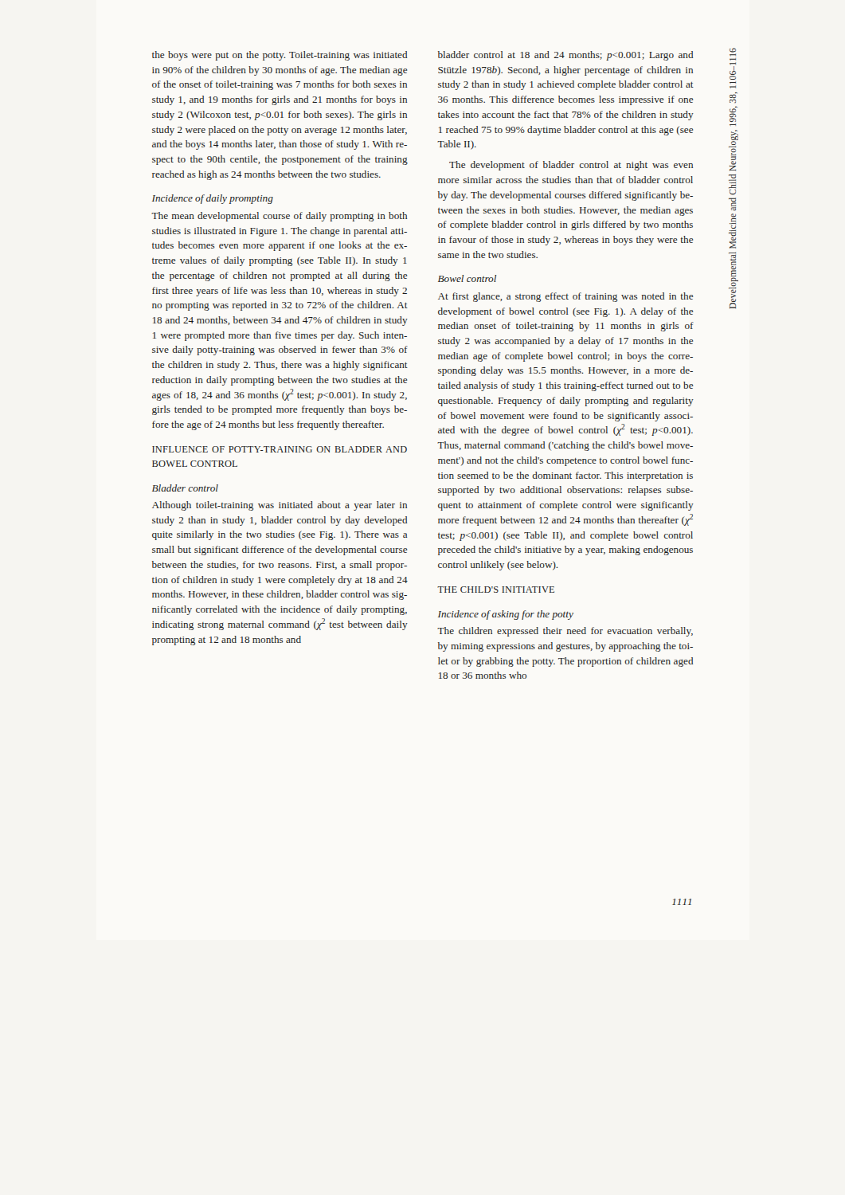Developmental Medicine and Child Neurology, 1996, 38, 1106–1116
the boys were put on the potty. Toilet-training was initiated in 90% of the children by 30 months of age. The median age of the onset of toilet-training was 7 months for both sexes in study 1, and 19 months for girls and 21 months for boys in study 2 (Wilcoxon test, p<0.01 for both sexes). The girls in study 2 were placed on the potty on average 12 months later, and the boys 14 months later, than those of study 1. With respect to the 90th centile, the postponement of the training reached as high as 24 months between the two studies.
Incidence of daily prompting
The mean developmental course of daily prompting in both studies is illustrated in Figure 1. The change in parental attitudes becomes even more apparent if one looks at the extreme values of daily prompting (see Table II). In study 1 the percentage of children not prompted at all during the first three years of life was less than 10, whereas in study 2 no prompting was reported in 32 to 72% of the children. At 18 and 24 months, between 34 and 47% of children in study 1 were prompted more than five times per day. Such intensive daily potty-training was observed in fewer than 3% of the children in study 2. Thus, there was a highly significant reduction in daily prompting between the two studies at the ages of 18, 24 and 36 months (χ2 test; p<0.001). In study 2, girls tended to be prompted more frequently than boys before the age of 24 months but less frequently thereafter.
Influence of potty-training on bladder and bowel control
Bladder control
Although toilet-training was initiated about a year later in study 2 than in study 1, bladder control by day developed quite similarly in the two studies (see Fig. 1). There was a small but significant difference of the developmental course between the studies, for two reasons. First, a small proportion of children in study 1 were completely dry at 18 and 24 months. However, in these children, bladder control was significantly correlated with the incidence of daily prompting, indicating strong maternal command (χ2 test between daily prompting at 12 and 18 months and
bladder control at 18 and 24 months; p<0.001; Largo and Stützle 1978b). Second, a higher percentage of children in study 2 than in study 1 achieved complete bladder control at 36 months. This difference becomes less impressive if one takes into account the fact that 78% of the children in study 1 reached 75 to 99% daytime bladder control at this age (see Table II).
The development of bladder control at night was even more similar across the studies than that of bladder control by day. The developmental courses differed significantly between the sexes in both studies. However, the median ages of complete bladder control in girls differed by two months in favour of those in study 2, whereas in boys they were the same in the two studies.
Bowel control
At first glance, a strong effect of training was noted in the development of bowel control (see Fig. 1). A delay of the median onset of toilet-training by 11 months in girls of study 2 was accompanied by a delay of 17 months in the median age of complete bowel control; in boys the corresponding delay was 15.5 months. However, in a more detailed analysis of study 1 this training-effect turned out to be questionable. Frequency of daily prompting and regularity of bowel movement were found to be significantly associated with the degree of bowel control (χ2 test; p<0.001). Thus, maternal command ('catching the child's bowel movement') and not the child's competence to control bowel function seemed to be the dominant factor. This interpretation is supported by two additional observations: relapses subsequent to attainment of complete control were significantly more frequent between 12 and 24 months than thereafter (χ2 test; p<0.001) (see Table II), and complete bowel control preceded the child's initiative by a year, making endogenous control unlikely (see below).
The child's initiative
Incidence of asking for the potty
The children expressed their need for evacuation verbally, by miming expressions and gestures, by approaching the toilet or by grabbing the potty. The proportion of children aged 18 or 36 months who
1111